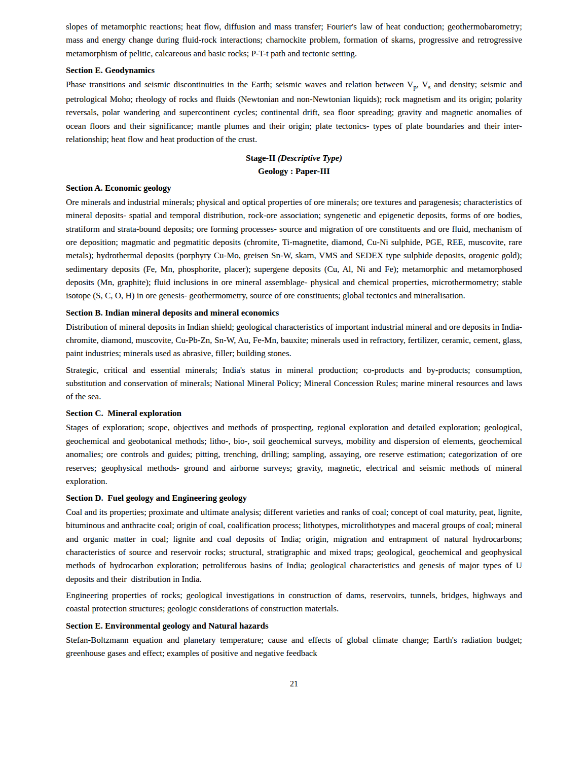slopes of metamorphic reactions; heat flow, diffusion and mass transfer; Fourier's law of heat conduction; geothermobarometry; mass and energy change during fluid-rock interactions; charnockite problem, formation of skarns, progressive and retrogressive metamorphism of pelitic, calcareous and basic rocks; P-T-t path and tectonic setting.
Section E. Geodynamics
Phase transitions and seismic discontinuities in the Earth; seismic waves and relation between Vp, Vs and density; seismic and petrological Moho; rheology of rocks and fluids (Newtonian and non-Newtonian liquids); rock magnetism and its origin; polarity reversals, polar wandering and supercontinent cycles; continental drift, sea floor spreading; gravity and magnetic anomalies of ocean floors and their significance; mantle plumes and their origin; plate tectonics- types of plate boundaries and their inter-relationship; heat flow and heat production of the crust.
Stage-II (Descriptive Type)
Geology : Paper-III
Section A. Economic geology
Ore minerals and industrial minerals; physical and optical properties of ore minerals; ore textures and paragenesis; characteristics of mineral deposits- spatial and temporal distribution, rock-ore association; syngenetic and epigenetic deposits, forms of ore bodies, stratiform and strata-bound deposits; ore forming processes- source and migration of ore constituents and ore fluid, mechanism of ore deposition; magmatic and pegmatitic deposits (chromite, Ti-magnetite, diamond, Cu-Ni sulphide, PGE, REE, muscovite, rare metals); hydrothermal deposits (porphyry Cu-Mo, greisen Sn-W, skarn, VMS and SEDEX type sulphide deposits, orogenic gold); sedimentary deposits (Fe, Mn, phosphorite, placer); supergene deposits (Cu, Al, Ni and Fe); metamorphic and metamorphosed deposits (Mn, graphite); fluid inclusions in ore mineral assemblage- physical and chemical properties, microthermometry; stable isotope (S, C, O, H) in ore genesis- geothermometry, source of ore constituents; global tectonics and mineralisation.
Section B. Indian mineral deposits and mineral economics
Distribution of mineral deposits in Indian shield; geological characteristics of important industrial mineral and ore deposits in India- chromite, diamond, muscovite, Cu-Pb-Zn, Sn-W, Au, Fe-Mn, bauxite; minerals used in refractory, fertilizer, ceramic, cement, glass, paint industries; minerals used as abrasive, filler; building stones.
Strategic, critical and essential minerals; India's status in mineral production; co-products and by-products; consumption, substitution and conservation of minerals; National Mineral Policy; Mineral Concession Rules; marine mineral resources and laws of the sea.
Section C. Mineral exploration
Stages of exploration; scope, objectives and methods of prospecting, regional exploration and detailed exploration; geological, geochemical and geobotanical methods; litho-, bio-, soil geochemical surveys, mobility and dispersion of elements, geochemical anomalies; ore controls and guides; pitting, trenching, drilling; sampling, assaying, ore reserve estimation; categorization of ore reserves; geophysical methods- ground and airborne surveys; gravity, magnetic, electrical and seismic methods of mineral exploration.
Section D. Fuel geology and Engineering geology
Coal and its properties; proximate and ultimate analysis; different varieties and ranks of coal; concept of coal maturity, peat, lignite, bituminous and anthracite coal; origin of coal, coalification process; lithotypes, microlithotypes and maceral groups of coal; mineral and organic matter in coal; lignite and coal deposits of India; origin, migration and entrapment of natural hydrocarbons; characteristics of source and reservoir rocks; structural, stratigraphic and mixed traps; geological, geochemical and geophysical methods of hydrocarbon exploration; petroliferous basins of India; geological characteristics and genesis of major types of U deposits and their distribution in India.
Engineering properties of rocks; geological investigations in construction of dams, reservoirs, tunnels, bridges, highways and coastal protection structures; geologic considerations of construction materials.
Section E. Environmental geology and Natural hazards
Stefan-Boltzmann equation and planetary temperature; cause and effects of global climate change; Earth's radiation budget; greenhouse gases and effect; examples of positive and negative feedback
21